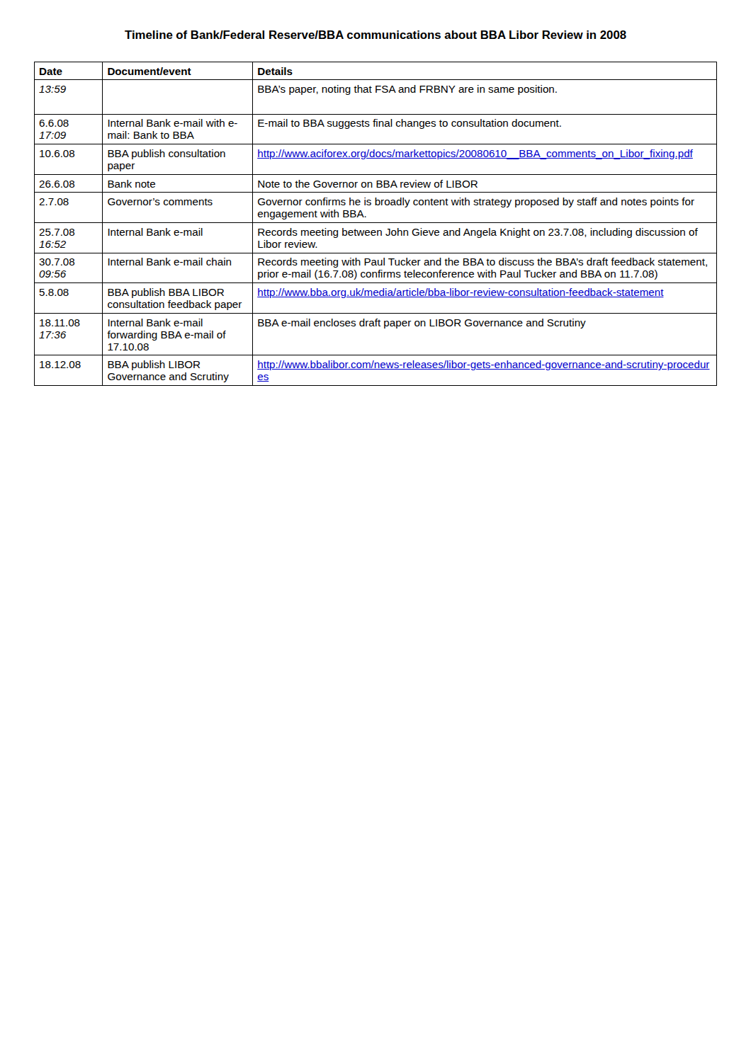Timeline of Bank/Federal Reserve/BBA communications about BBA Libor Review in 2008
| Date | Document/event | Details |
| --- | --- | --- |
| 13:59 | | BBA’s paper, noting that FSA and FRBNY are in same position. |
| 6.6.08 17:09 | Internal Bank e-mail with e-mail: Bank to BBA | E-mail to BBA suggests final changes to consultation document. |
| 10.6.08 | BBA publish consultation paper | http://www.aciforex.org/docs/markettopics/20080610__BBA_comments_on_Libor_fixing.pdf |
| 26.6.08 | Bank note | Note to the Governor on BBA review of LIBOR |
| 2.7.08 | Governor’s comments | Governor confirms he is broadly content with strategy proposed by staff and notes points for engagement with BBA. |
| 25.7.08 16:52 | Internal Bank e-mail | Records meeting between John Gieve and Angela Knight on 23.7.08, including discussion of Libor review. |
| 30.7.08 09:56 | Internal Bank e-mail chain | Records meeting with Paul Tucker and the BBA to discuss the BBA’s draft feedback statement, prior e-mail (16.7.08) confirms teleconference with Paul Tucker and BBA on 11.7.08) |
| 5.8.08 | BBA publish BBA LIBOR consultation feedback paper | http://www.bba.org.uk/media/article/bba-libor-review-consultation-feedback-statement |
| 18.11.08 17:36 | Internal Bank e-mail forwarding BBA e-mail of 17.10.08 | BBA e-mail encloses draft paper on LIBOR Governance and Scrutiny |
| 18.12.08 | BBA publish LIBOR Governance and Scrutiny | http://www.bbalibor.com/news-releases/libor-gets-enhanced-governance-and-scrutiny-procedures |